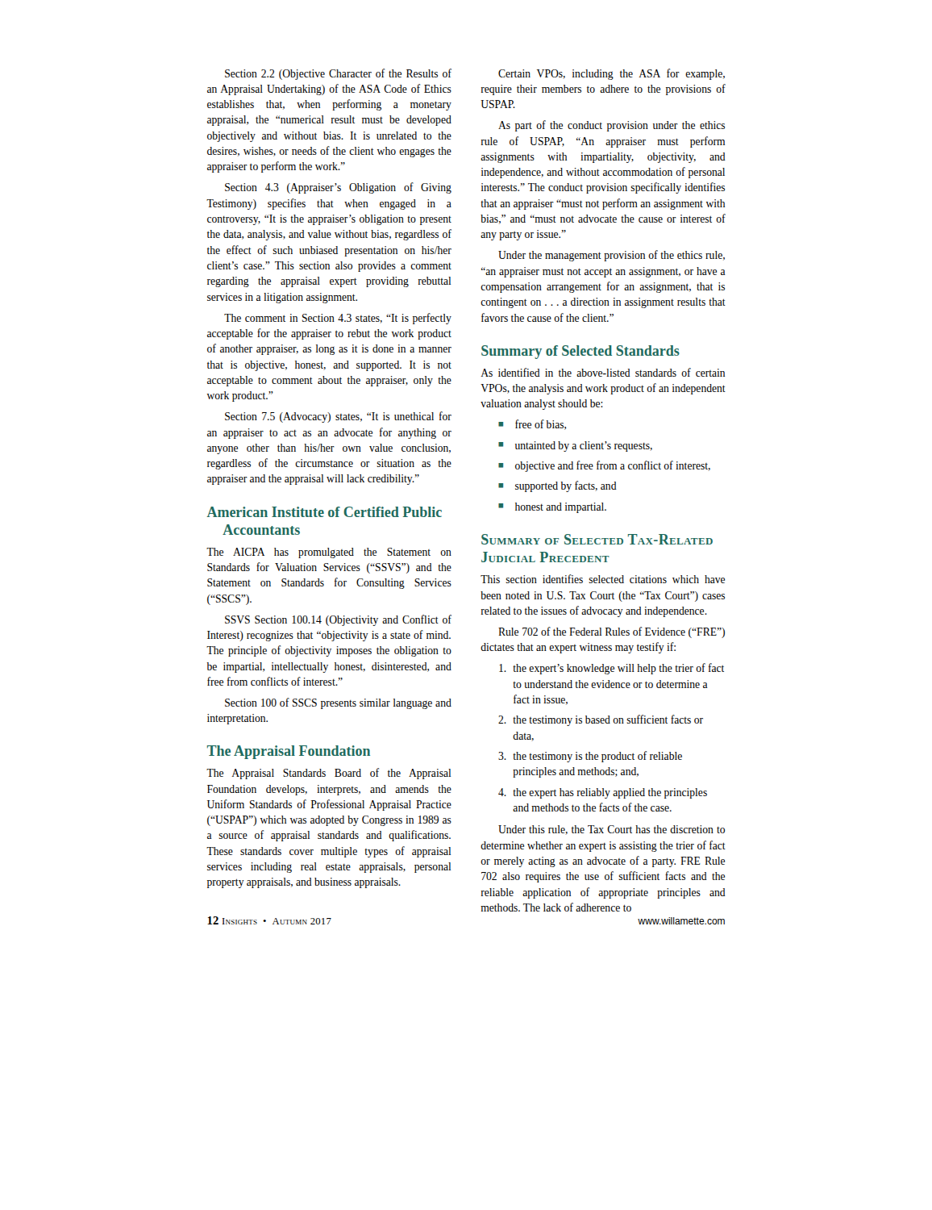Section 2.2 (Objective Character of the Results of an Appraisal Undertaking) of the ASA Code of Ethics establishes that, when performing a monetary appraisal, the “numerical result must be developed objectively and without bias. It is unrelated to the desires, wishes, or needs of the client who engages the appraiser to perform the work.”
Section 4.3 (Appraiser’s Obligation of Giving Testimony) specifies that when engaged in a controversy, “It is the appraiser’s obligation to present the data, analysis, and value without bias, regardless of the effect of such unbiased presentation on his/her client’s case.” This section also provides a comment regarding the appraisal expert providing rebuttal services in a litigation assignment.
The comment in Section 4.3 states, “It is perfectly acceptable for the appraiser to rebut the work product of another appraiser, as long as it is done in a manner that is objective, honest, and supported. It is not acceptable to comment about the appraiser, only the work product.”
Section 7.5 (Advocacy) states, “It is unethical for an appraiser to act as an advocate for anything or anyone other than his/her own value conclusion, regardless of the circumstance or situation as the appraiser and the appraisal will lack credibility.”
American Institute of Certified Public Accountants
The AICPA has promulgated the Statement on Standards for Valuation Services (“SSVS”) and the Statement on Standards for Consulting Services (“SSCS”).
SSVS Section 100.14 (Objectivity and Conflict of Interest) recognizes that “objectivity is a state of mind. The principle of objectivity imposes the obligation to be impartial, intellectually honest, disinterested, and free from conflicts of interest.”
Section 100 of SSCS presents similar language and interpretation.
The Appraisal Foundation
The Appraisal Standards Board of the Appraisal Foundation develops, interprets, and amends the Uniform Standards of Professional Appraisal Practice (“USPAP”) which was adopted by Congress in 1989 as a source of appraisal standards and qualifications. These standards cover multiple types of appraisal services including real estate appraisals, personal property appraisals, and business appraisals.
Certain VPOs, including the ASA for example, require their members to adhere to the provisions of USPAP.
As part of the conduct provision under the ethics rule of USPAP, “An appraiser must perform assignments with impartiality, objectivity, and independence, and without accommodation of personal interests.” The conduct provision specifically identifies that an appraiser “must not perform an assignment with bias,” and “must not advocate the cause or interest of any party or issue.”
Under the management provision of the ethics rule, “an appraiser must not accept an assignment, or have a compensation arrangement for an assignment, that is contingent on . . . a direction in assignment results that favors the cause of the client.”
Summary of Selected Standards
As identified in the above-listed standards of certain VPOs, the analysis and work product of an independent valuation analyst should be:
free of bias,
untainted by a client’s requests,
objective and free from a conflict of interest,
supported by facts, and
honest and impartial.
Summary of Selected Tax-Related Judicial Precedent
This section identifies selected citations which have been noted in U.S. Tax Court (the “Tax Court”) cases related to the issues of advocacy and independence.
Rule 702 of the Federal Rules of Evidence (“FRE”) dictates that an expert witness may testify if:
the expert’s knowledge will help the trier of fact to understand the evidence or to determine a fact in issue,
the testimony is based on sufficient facts or data,
the testimony is the product of reliable principles and methods; and,
the expert has reliably applied the principles and methods to the facts of the case.
Under this rule, the Tax Court has the discretion to determine whether an expert is assisting the trier of fact or merely acting as an advocate of a party. FRE Rule 702 also requires the use of sufficient facts and the reliable application of appropriate principles and methods. The lack of adherence to
12 Insights • Autumn 2017
www.willamette.com